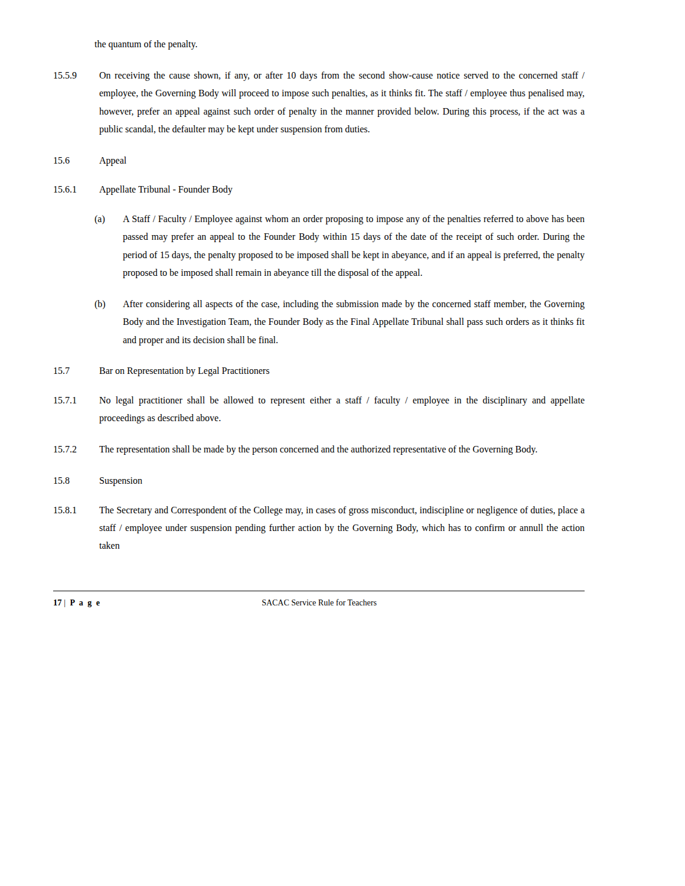the quantum of the penalty.
15.5.9
On receiving the cause shown, if any, or after 10 days from the second show-cause notice served to the concerned staff / employee, the Governing Body will proceed to impose such penalties, as it thinks fit. The staff / employee thus penalised may, however, prefer an appeal against such order of penalty in the manner provided below. During this process, if the act was a public scandal, the defaulter may be kept under suspension from duties.
15.6
Appeal
15.6.1
Appellate Tribunal - Founder Body
(a)
A Staff / Faculty / Employee against whom an order proposing to impose any of the penalties referred to above has been passed may prefer an appeal to the Founder Body within 15 days of the date of the receipt of such order. During the period of 15 days, the penalty proposed to be imposed shall be kept in abeyance, and if an appeal is preferred, the penalty proposed to be imposed shall remain in abeyance till the disposal of the appeal.
(b)
After considering all aspects of the case, including the submission made by the concerned staff member, the Governing Body and the Investigation Team, the Founder Body as the Final Appellate Tribunal shall pass such orders as it thinks fit and proper and its decision shall be final.
15.7
Bar on Representation by Legal Practitioners
15.7.1
No legal practitioner shall be allowed to represent either a staff / faculty / employee in the disciplinary and appellate proceedings as described above.
15.7.2
The representation shall be made by the person concerned and the authorized representative of the Governing Body.
15.8
Suspension
15.8.1
The Secretary and Correspondent of the College may, in cases of gross misconduct, indiscipline or negligence of duties, place a staff / employee under suspension pending further action by the Governing Body, which has to confirm or annull the action taken
17 | P a g e SACAC Service Rule for Teachers